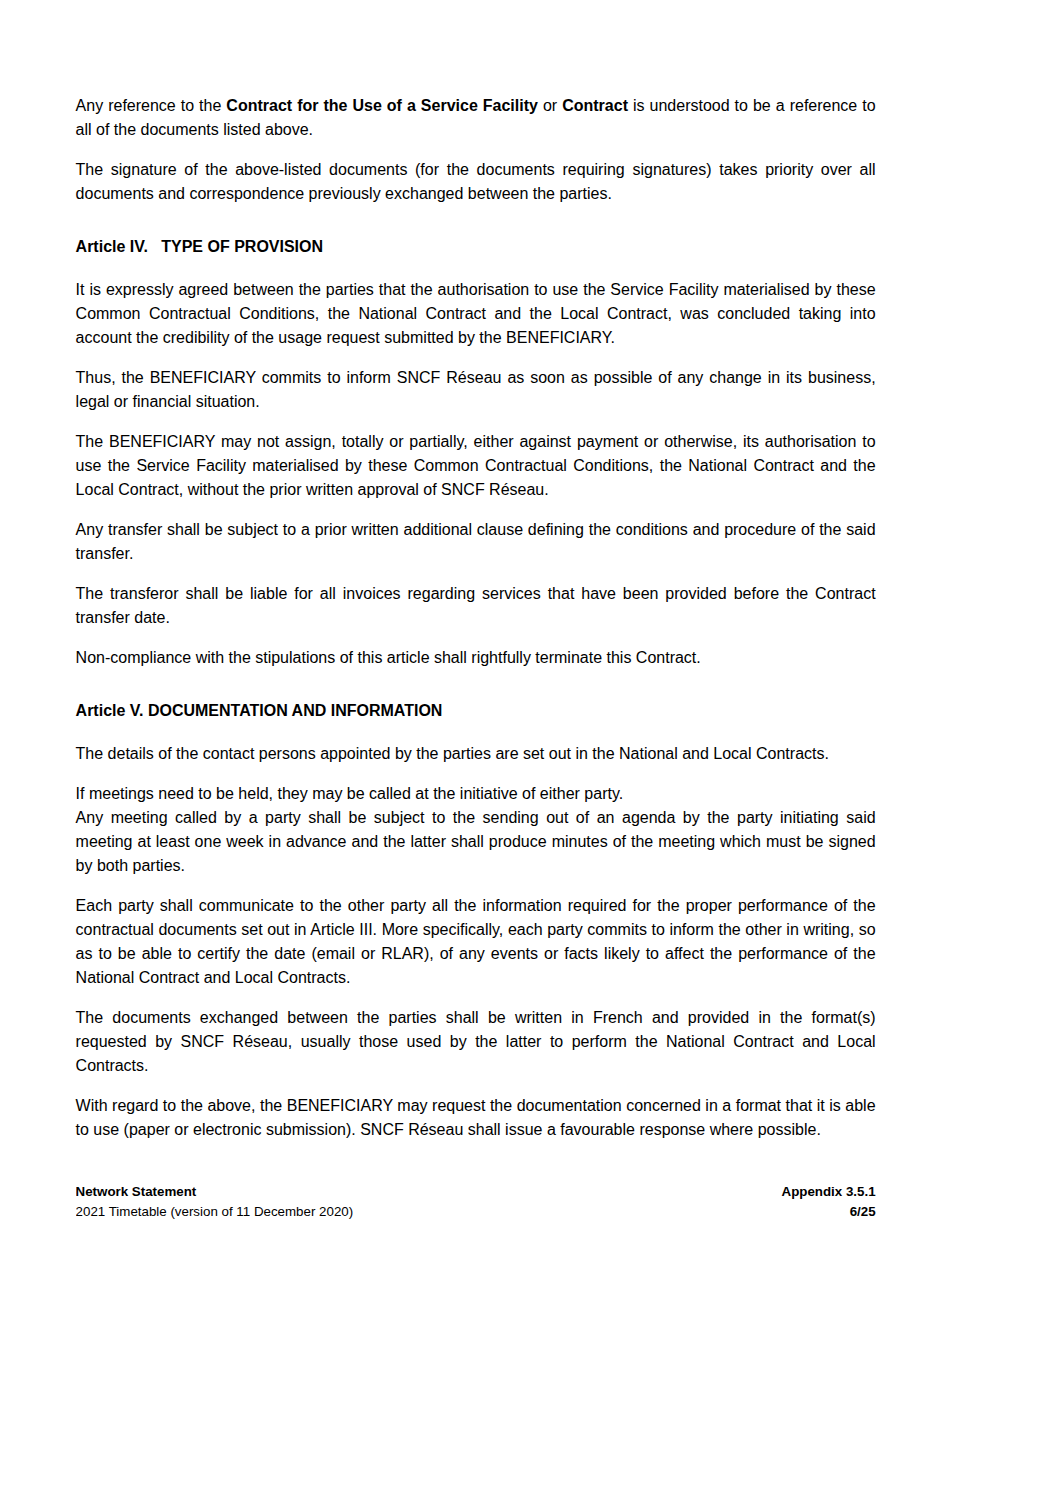Any reference to the Contract for the Use of a Service Facility or Contract is understood to be a reference to all of the documents listed above.
The signature of the above-listed documents (for the documents requiring signatures) takes priority over all documents and correspondence previously exchanged between the parties.
Article IV. TYPE OF PROVISION
It is expressly agreed between the parties that the authorisation to use the Service Facility materialised by these Common Contractual Conditions, the National Contract and the Local Contract, was concluded taking into account the credibility of the usage request submitted by the BENEFICIARY.
Thus, the BENEFICIARY commits to inform SNCF Réseau as soon as possible of any change in its business, legal or financial situation.
The BENEFICIARY may not assign, totally or partially, either against payment or otherwise, its authorisation to use the Service Facility materialised by these Common Contractual Conditions, the National Contract and the Local Contract, without the prior written approval of SNCF Réseau.
Any transfer shall be subject to a prior written additional clause defining the conditions and procedure of the said transfer.
The transferor shall be liable for all invoices regarding services that have been provided before the Contract transfer date.
Non-compliance with the stipulations of this article shall rightfully terminate this Contract.
Article V. DOCUMENTATION AND INFORMATION
The details of the contact persons appointed by the parties are set out in the National and Local Contracts.
If meetings need to be held, they may be called at the initiative of either party.
Any meeting called by a party shall be subject to the sending out of an agenda by the party initiating said meeting at least one week in advance and the latter shall produce minutes of the meeting which must be signed by both parties.
Each party shall communicate to the other party all the information required for the proper performance of the contractual documents set out in Article III. More specifically, each party commits to inform the other in writing, so as to be able to certify the date (email or RLAR), of any events or facts likely to affect the performance of the National Contract and Local Contracts.
The documents exchanged between the parties shall be written in French and provided in the format(s) requested by SNCF Réseau, usually those used by the latter to perform the National Contract and Local Contracts.
With regard to the above, the BENEFICIARY may request the documentation concerned in a format that it is able to use (paper or electronic submission). SNCF Réseau shall issue a favourable response where possible.
Network Statement 2021 Timetable (version of 11 December 2020)
Appendix 3.5.1 6/25